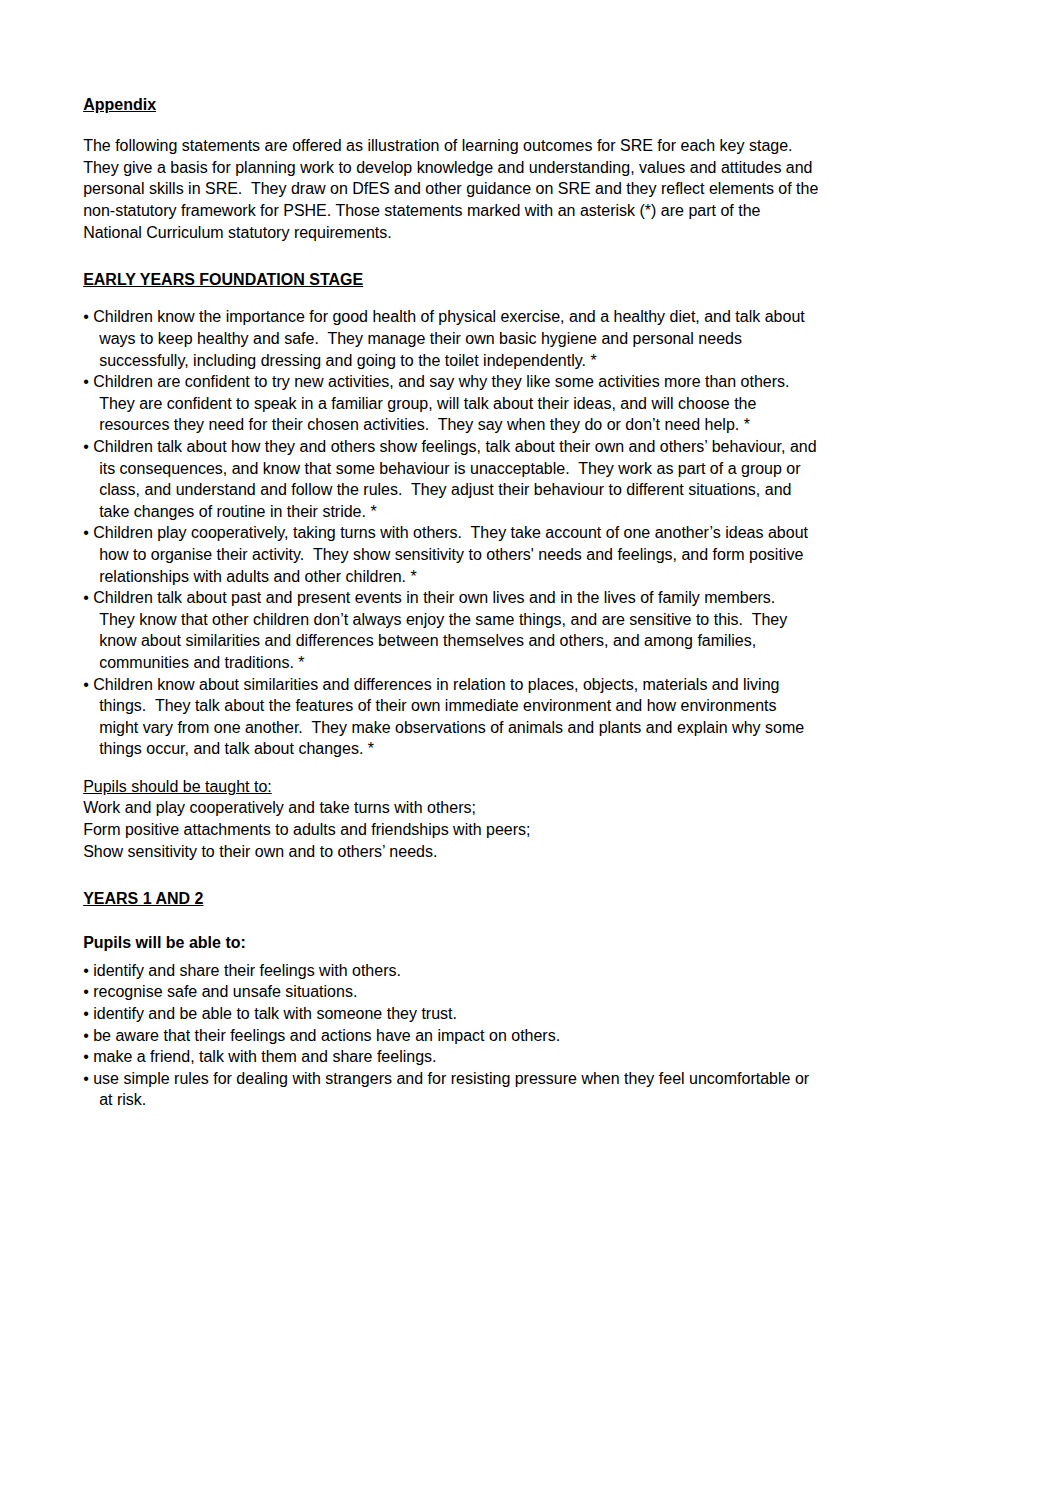Appendix
The following statements are offered as illustration of learning outcomes for SRE for each key stage. They give a basis for planning work to develop knowledge and understanding, values and attitudes and personal skills in SRE. They draw on DfES and other guidance on SRE and they reflect elements of the non-statutory framework for PSHE. Those statements marked with an asterisk (*) are part of the National Curriculum statutory requirements.
EARLY YEARS FOUNDATION STAGE
Children know the importance for good health of physical exercise, and a healthy diet, and talk about ways to keep healthy and safe. They manage their own basic hygiene and personal needs successfully, including dressing and going to the toilet independently. *
Children are confident to try new activities, and say why they like some activities more than others. They are confident to speak in a familiar group, will talk about their ideas, and will choose the resources they need for their chosen activities. They say when they do or don’t need help. *
Children talk about how they and others show feelings, talk about their own and others’ behaviour, and its consequences, and know that some behaviour is unacceptable. They work as part of a group or class, and understand and follow the rules. They adjust their behaviour to different situations, and take changes of routine in their stride. *
Children play cooperatively, taking turns with others. They take account of one another’s ideas about how to organise their activity. They show sensitivity to others' needs and feelings, and form positive relationships with adults and other children. *
Children talk about past and present events in their own lives and in the lives of family members. They know that other children don’t always enjoy the same things, and are sensitive to this. They know about similarities and differences between themselves and others, and among families, communities and traditions. *
Children know about similarities and differences in relation to places, objects, materials and living things. They talk about the features of their own immediate environment and how environments might vary from one another. They make observations of animals and plants and explain why some things occur, and talk about changes. *
Pupils should be taught to:
Work and play cooperatively and take turns with others;
Form positive attachments to adults and friendships with peers;
Show sensitivity to their own and to others’ needs.
YEARS 1 AND 2
Pupils will be able to:
identify and share their feelings with others.
recognise safe and unsafe situations.
identify and be able to talk with someone they trust.
be aware that their feelings and actions have an impact on others.
make a friend, talk with them and share feelings.
use simple rules for dealing with strangers and for resisting pressure when they feel uncomfortable or at risk.